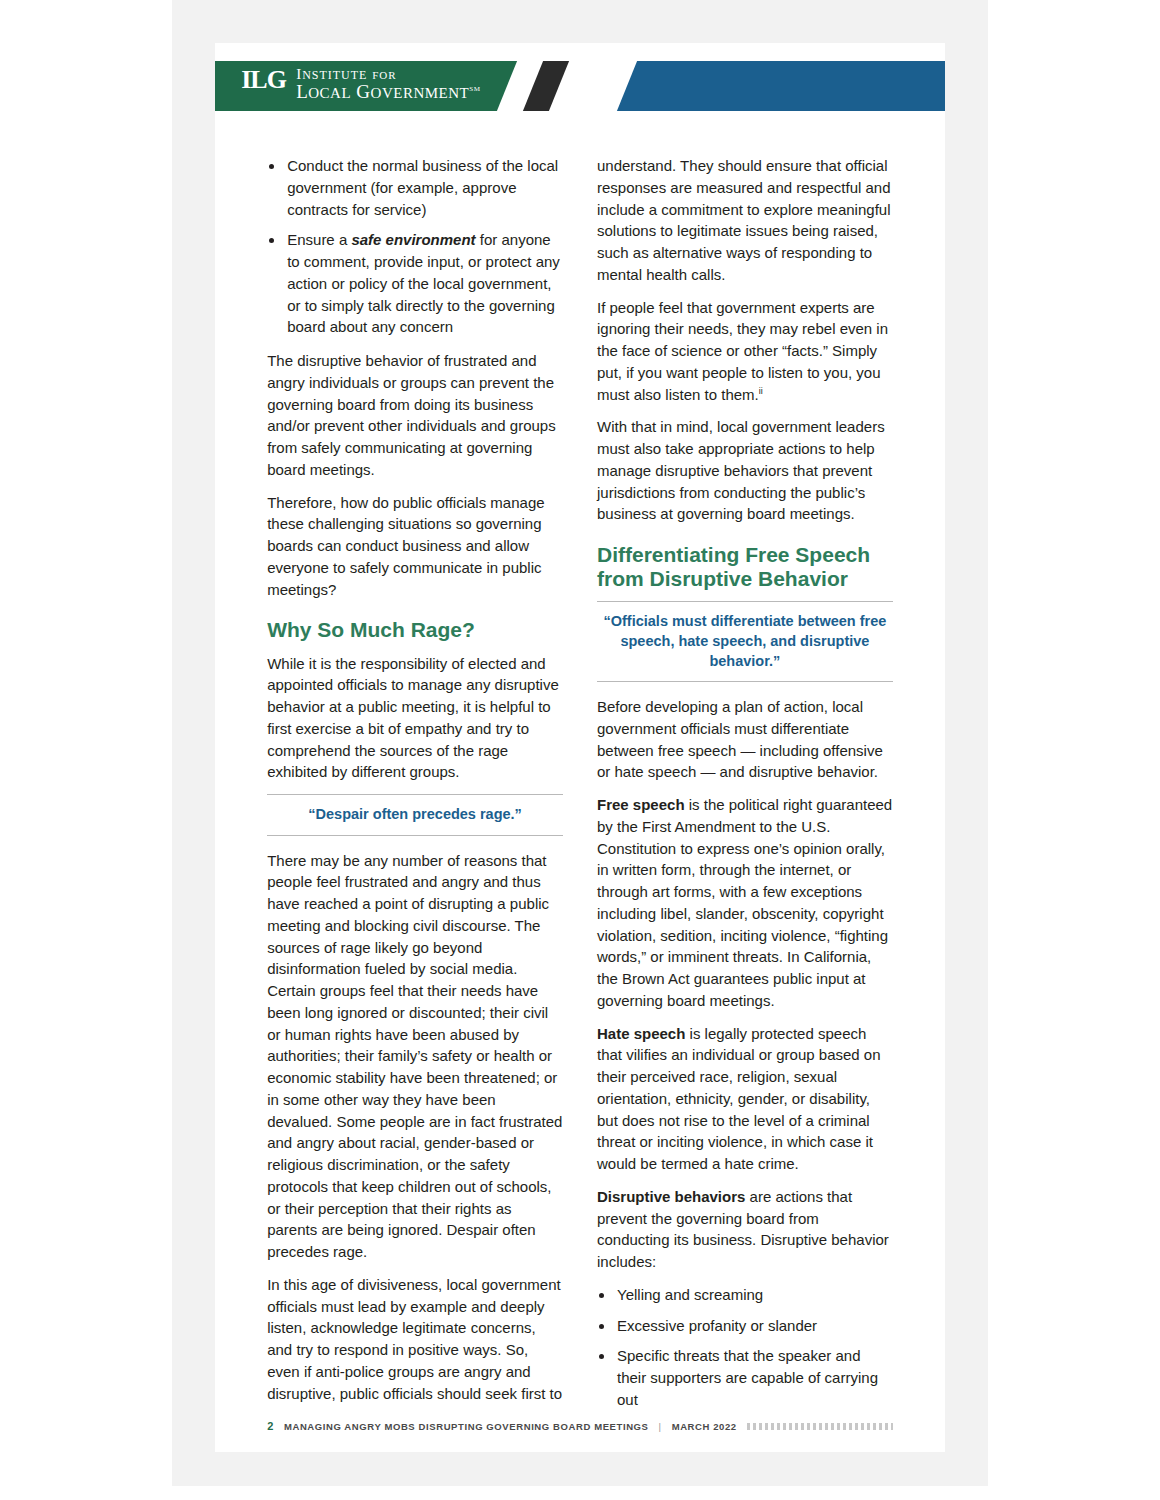ILG INSTITUTE FOR
LOCAL GOVERNMENTSM
Conduct the normal business of the local government (for example, approve contracts for service)
Ensure a safe environment for anyone to comment, provide input, or protect any action or policy of the local government, or to simply talk directly to the governing board about any concern
The disruptive behavior of frustrated and angry individuals or groups can prevent the governing board from doing its business and/or prevent other individuals and groups from safely communicating at governing board meetings.
Therefore, how do public officials manage these challenging situations so governing boards can conduct business and allow everyone to safely communicate in public meetings?
Why So Much Rage?
While it is the responsibility of elected and appointed officials to manage any disruptive behavior at a public meeting, it is helpful to first exercise a bit of empathy and try to comprehend the sources of the rage exhibited by different groups.
“Despair often precedes rage.”
There may be any number of reasons that people feel frustrated and angry and thus have reached a point of disrupting a public meeting and blocking civil discourse. The sources of rage likely go beyond disinformation fueled by social media. Certain groups feel that their needs have been long ignored or discounted; their civil or human rights have been abused by authorities; their family’s safety or health or economic stability have been threatened; or in some other way they have been devalued. Some people are in fact frustrated and angry about racial, gender-based or religious discrimination, or the safety protocols that keep children out of schools, or their perception that their rights as parents are being ignored. Despair often precedes rage.
In this age of divisiveness, local government officials must lead by example and deeply listen, acknowledge legitimate concerns, and try to respond in positive ways. So, even if anti-police groups are angry and disruptive, public officials should seek first to understand. They should ensure that official responses are measured and respectful and include a commitment to explore meaningful solutions to legitimate issues being raised, such as alternative ways of responding to mental health calls.
If people feel that government experts are ignoring their needs, they may rebel even in the face of science or other “facts.” Simply put, if you want people to listen to you, you must also listen to them.ii
With that in mind, local government leaders must also take appropriate actions to help manage disruptive behaviors that prevent jurisdictions from conducting the public’s business at governing board meetings.
Differentiating Free Speech
from Disruptive Behavior
“Officials must differentiate between free speech, hate speech, and disruptive behavior.”
Before developing a plan of action, local government officials must differentiate between free speech — including offensive or hate speech — and disruptive behavior.
Free speech is the political right guaranteed by the First Amendment to the U.S. Constitution to express one’s opinion orally, in written form, through the internet, or through art forms, with a few exceptions including libel, slander, obscenity, copyright violation, sedition, inciting violence, “fighting words,” or imminent threats. In California, the Brown Act guarantees public input at governing board meetings.
Hate speech is legally protected speech that vilifies an individual or group based on their perceived race, religion, sexual orientation, ethnicity, gender, or disability, but does not rise to the level of a criminal threat or inciting violence, in which case it would be termed a hate crime.
Disruptive behaviors are actions that prevent the governing board from conducting its business. Disruptive behavior includes:
Yelling and screaming
Excessive profanity or slander
Specific threats that the speaker and their supporters are capable of carrying out
2 Managing Angry Mobs Disrupting Governing Board Meetings | March 2022